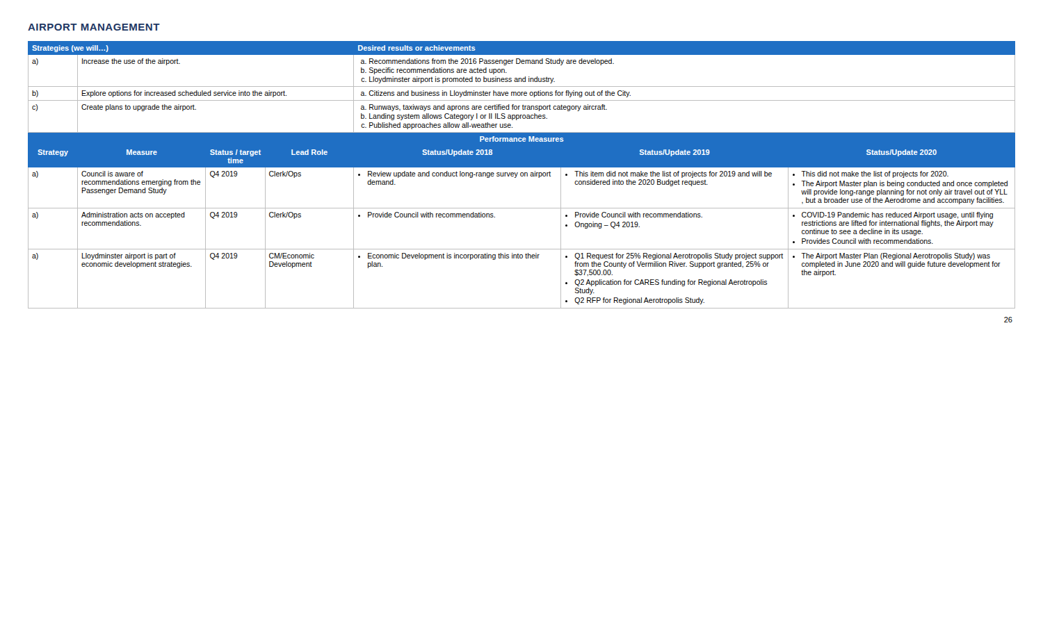AIRPORT MANAGEMENT
| Strategies (we will…) | Desired results or achievements |
| a) | Increase the use of the airport. | Recommendations from the 2016 Passenger Demand Study are developed. Specific recommendations are acted upon. Lloydminster airport is promoted to business and industry. |
| b) | Explore options for increased scheduled service into the airport. | Citizens and business in Lloydminster have more options for flying out of the City. |
| c) | Create plans to upgrade the airport. | Runways, taxiways and aprons are certified for transport category aircraft. Landing system allows Category I or II ILS approaches. Published approaches allow all-weather use. |
| Performance Measures |
| Strategy | Measure | Status / target time | Lead Role | Status/Update 2018 | Status/Update 2019 | Status/Update 2020 |
| a) | Council is aware of recommendations emerging from the Passenger Demand Study | Q4 2019 | Clerk/Ops | Review update and conduct long-range survey on airport demand. | This item did not make the list of projects for 2019 and will be considered into the 2020 Budget request. | This did not make the list of projects for 2020. The Airport Master plan is being conducted and once completed will provide long-range planning for not only air travel out of YLL , but a broader use of the Aerodrome and accompany facilities. |
| a) | Administration acts on accepted recommendations. | Q4 2019 | Clerk/Ops | Provide Council with recommendations. | Provide Council with recommendations. Ongoing – Q4 2019. | COVID-19 Pandemic has reduced Airport usage, until flying restrictions are lifted for international flights, the Airport may continue to see a decline in its usage. Provides Council with recommendations. |
| a) | Lloydminster airport is part of economic development strategies. | Q4 2019 | CM/Economic Development | Economic Development is incorporating this into their plan. | Q1 Request for 25% Regional Aerotropolis Study project support from the County of Vermilion River. Support granted, 25% or $37,500.00. Q2 Application for CARES funding for Regional Aerotropolis Study. Q2 RFP for Regional Aerotropolis Study. | The Airport Master Plan (Regional Aerotropolis Study) was completed in June 2020 and will guide future development for the airport. |
26